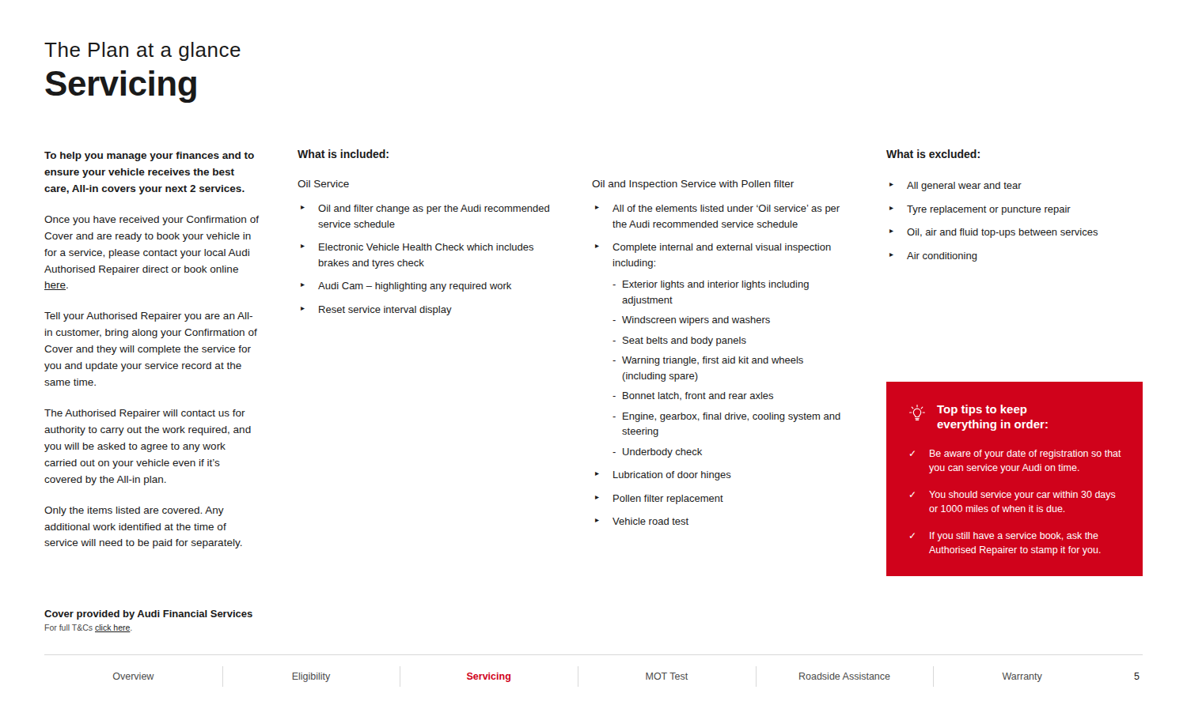The Plan at a glance
Servicing
To help you manage your finances and to ensure your vehicle receives the best care, All-in covers your next 2 services.
Once you have received your Confirmation of Cover and are ready to book your vehicle in for a service, please contact your local Audi Authorised Repairer direct or book online here.
Tell your Authorised Repairer you are an All-in customer, bring along your Confirmation of Cover and they will complete the service for you and update your service record at the same time.
The Authorised Repairer will contact us for authority to carry out the work required, and you will be asked to agree to any work carried out on your vehicle even if it’s covered by the All-in plan.
Only the items listed are covered. Any additional work identified at the time of service will need to be paid for separately.
What is included:
Oil Service
Oil and filter change as per the Audi recommended service schedule
Electronic Vehicle Health Check which includes brakes and tyres check
Audi Cam – highlighting any required work
Reset service interval display
Oil and Inspection Service with Pollen filter
All of the elements listed under ‘Oil service’ as per the Audi recommended service schedule
Complete internal and external visual inspection including:
Exterior lights and interior lights including adjustment
Windscreen wipers and washers
Seat belts and body panels
Warning triangle, first aid kit and wheels (including spare)
Bonnet latch, front and rear axles
Engine, gearbox, final drive, cooling system and steering
Underbody check
Lubrication of door hinges
Pollen filter replacement
Vehicle road test
What is excluded:
All general wear and tear
Tyre replacement or puncture repair
Oil, air and fluid top-ups between services
Air conditioning
Top tips to keep
everything in order:
Be aware of your date of registration so that you can service your Audi on time.
You should service your car within 30 days or 1000 miles of when it is due.
If you still have a service book, ask the Authorised Repairer to stamp it for you.
Cover provided by Audi Financial Services
For full T&Cs click here.
Overview Eligibility Servicing MOT Test Roadside Assistance Warranty 5